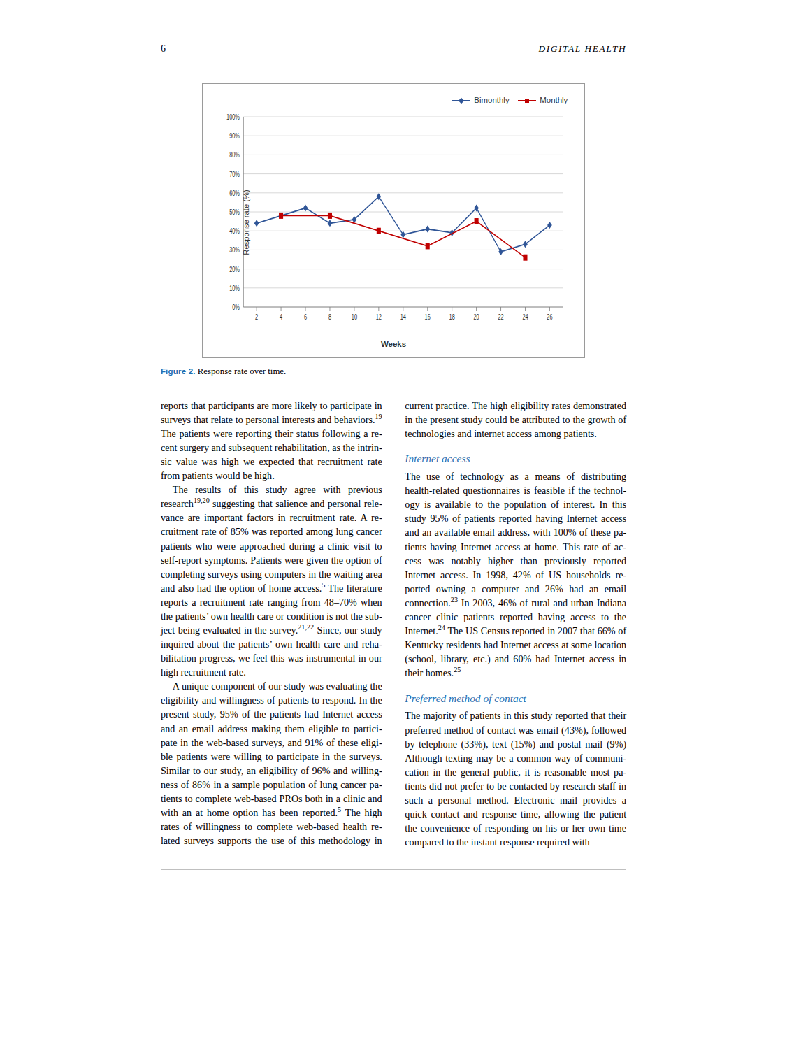6 Digital Health
Bimonthly Monthly
Response rate (%)
100% 90% 80% 70% 60% 50% 40% 30% 20% 10% 0% 2 4 6 8 10 12 14 16 18 20 22 24 26
Weeks
Figure 2. Response rate over time.
reports that participants are more likely to participate in surveys that relate to personal interests and behaviors.19 The patients were reporting their status following a recent surgery and subsequent rehabilitation, as the intrinsic value was high we expected that recruitment rate from patients would be high.
The results of this study agree with previous research19,20 suggesting that salience and personal relevance are important factors in recruitment rate. A recruitment rate of 85% was reported among lung cancer patients who were approached during a clinic visit to self-report symptoms. Patients were given the option of completing surveys using computers in the waiting area and also had the option of home access.5 The literature reports a recruitment rate ranging from 48–70% when the patients’ own health care or condition is not the subject being evaluated in the survey.21,22 Since, our study inquired about the patients’ own health care and rehabilitation progress, we feel this was instrumental in our high recruitment rate.
A unique component of our study was evaluating the eligibility and willingness of patients to respond. In the present study, 95% of the patients had Internet access and an email address making them eligible to participate in the web-based surveys, and 91% of these eligible patients were willing to participate in the surveys. Similar to our study, an eligibility of 96% and willingness of 86% in a sample population of lung cancer patients to complete web-based PROs both in a clinic and with an at home option has been reported.5 The high rates of willingness to complete web-based health related surveys supports the use of this methodology in current practice. The high eligibility rates demonstrated in the present study could be attributed to the growth of technologies and internet access among patients.
Internet access
The use of technology as a means of distributing health-related questionnaires is feasible if the technology is available to the population of interest. In this study 95% of patients reported having Internet access and an available email address, with 100% of these patients having Internet access at home. This rate of access was notably higher than previously reported Internet access. In 1998, 42% of US households reported owning a computer and 26% had an email connection.23 In 2003, 46% of rural and urban Indiana cancer clinic patients reported having access to the Internet.24 The US Census reported in 2007 that 66% of Kentucky residents had Internet access at some location (school, library, etc.) and 60% had Internet access in their homes.25
Preferred method of contact
The majority of patients in this study reported that their preferred method of contact was email (43%), followed by telephone (33%), text (15%) and postal mail (9%) Although texting may be a common way of communication in the general public, it is reasonable most patients did not prefer to be contacted by research staff in such a personal method. Electronic mail provides a quick contact and response time, allowing the patient the convenience of responding on his or her own time compared to the instant response required with